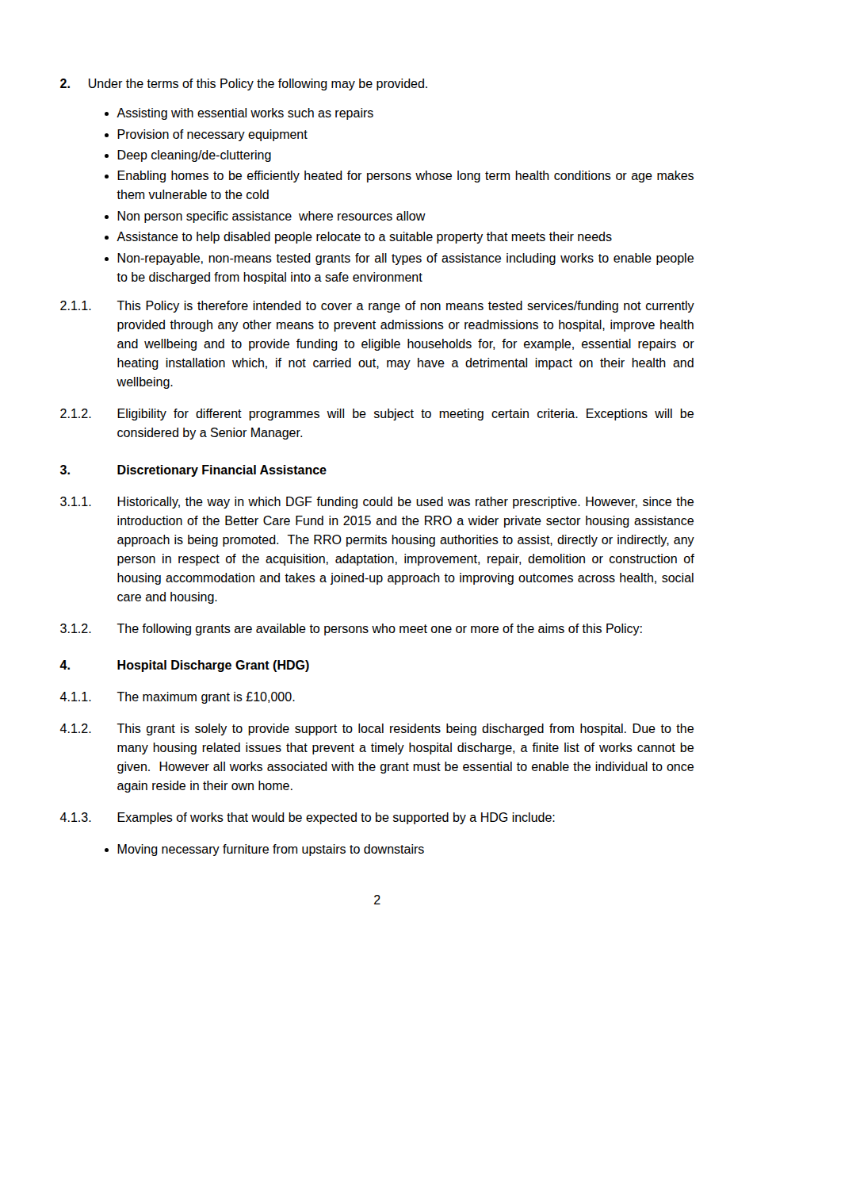2. Under the terms of this Policy the following may be provided.
Assisting with essential works such as repairs
Provision of necessary equipment
Deep cleaning/de-cluttering
Enabling homes to be efficiently heated for persons whose long term health conditions or age makes them vulnerable to the cold
Non person specific assistance where resources allow
Assistance to help disabled people relocate to a suitable property that meets their needs
Non-repayable, non-means tested grants for all types of assistance including works to enable people to be discharged from hospital into a safe environment
2.1.1. This Policy is therefore intended to cover a range of non means tested services/funding not currently provided through any other means to prevent admissions or readmissions to hospital, improve health and wellbeing and to provide funding to eligible households for, for example, essential repairs or heating installation which, if not carried out, may have a detrimental impact on their health and wellbeing.
2.1.2. Eligibility for different programmes will be subject to meeting certain criteria. Exceptions will be considered by a Senior Manager.
3. Discretionary Financial Assistance
3.1.1. Historically, the way in which DGF funding could be used was rather prescriptive. However, since the introduction of the Better Care Fund in 2015 and the RRO a wider private sector housing assistance approach is being promoted. The RRO permits housing authorities to assist, directly or indirectly, any person in respect of the acquisition, adaptation, improvement, repair, demolition or construction of housing accommodation and takes a joined-up approach to improving outcomes across health, social care and housing.
3.1.2. The following grants are available to persons who meet one or more of the aims of this Policy:
4. Hospital Discharge Grant (HDG)
4.1.1. The maximum grant is £10,000.
4.1.2. This grant is solely to provide support to local residents being discharged from hospital. Due to the many housing related issues that prevent a timely hospital discharge, a finite list of works cannot be given. However all works associated with the grant must be essential to enable the individual to once again reside in their own home.
4.1.3. Examples of works that would be expected to be supported by a HDG include:
Moving necessary furniture from upstairs to downstairs
2